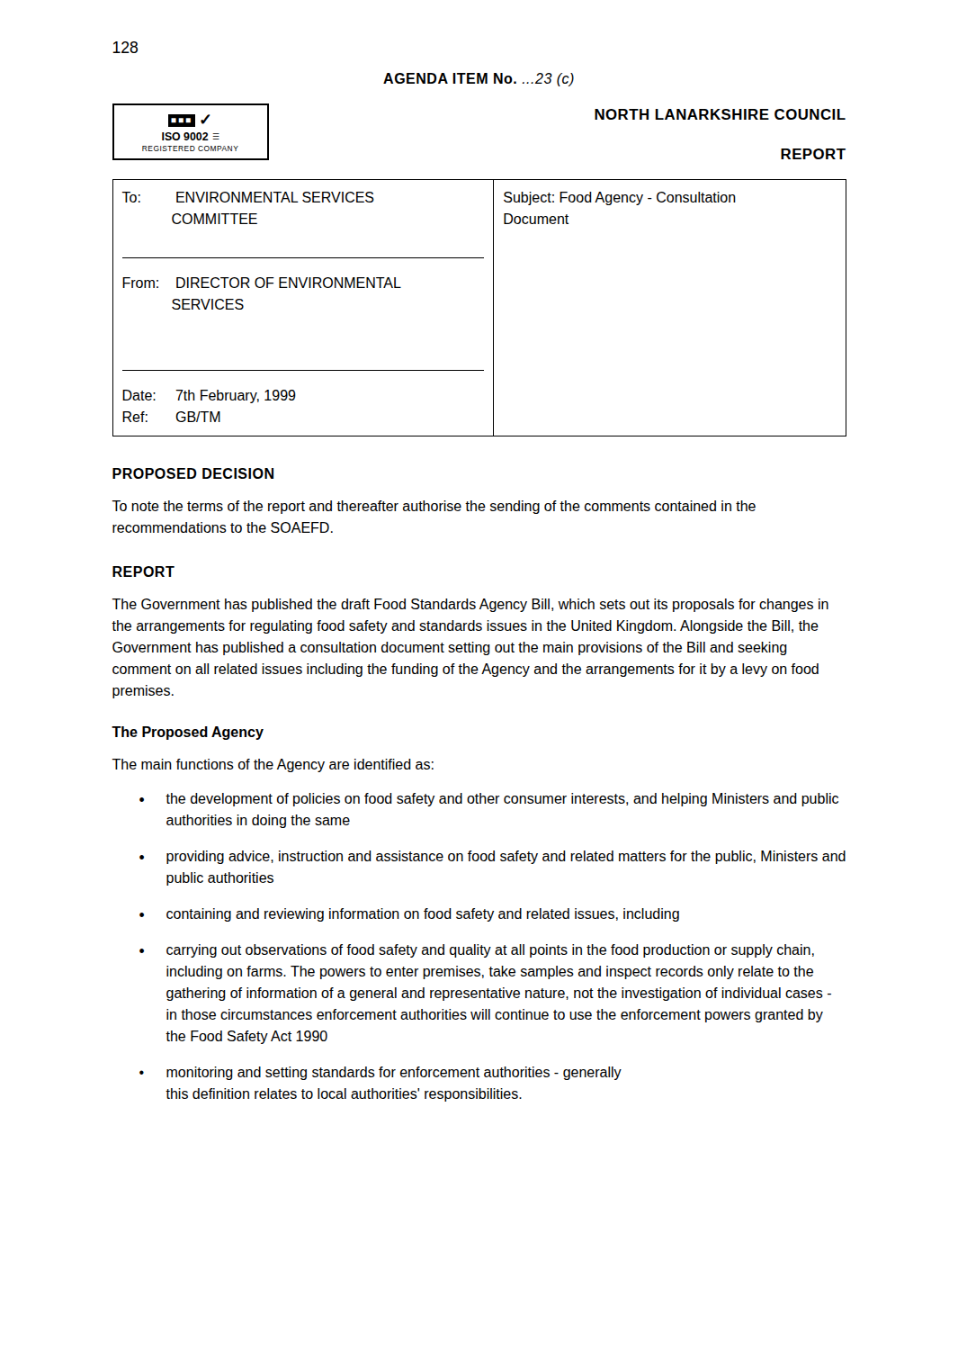128
AGENDA ITEM No. ...23 (c)
■■■ ✓
ISO 9002 ☰
REGISTERED COMPANY
NORTH LANARKSHIRE COUNCIL
REPORT
| To: ENVIRONMENTAL SERVICES COMMITTEE From: DIRECTOR OF ENVIRONMENTAL SERVICES Date: 7th February, 1999 Ref: GB/TM | Subject: Food Agency - Consultation Document |
PROPOSED DECISION
To note the terms of the report and thereafter authorise the sending of the comments contained in the recommendations to the SOAEFD.
REPORT
The Government has published the draft Food Standards Agency Bill, which sets out its proposals for changes in the arrangements for regulating food safety and standards issues in the United Kingdom. Alongside the Bill, the Government has published a consultation document setting out the main provisions of the Bill and seeking comment on all related issues including the funding of the Agency and the arrangements for it by a levy on food premises.
The Proposed Agency
The main functions of the Agency are identified as:
the development of policies on food safety and other consumer interests, and helping Ministers and public authorities in doing the same
providing advice, instruction and assistance on food safety and related matters for the public, Ministers and public authorities
containing and reviewing information on food safety and related issues, including
carrying out observations of food safety and quality at all points in the food production or supply chain, including on farms. The powers to enter premises, take samples and inspect records only relate to the gathering of information of a general and representative nature, not the investigation of individual cases - in those circumstances enforcement authorities will continue to use the enforcement powers granted by the Food Safety Act 1990
monitoring and setting standards for enforcement authorities - generally this definition relates to local authorities' responsibilities.